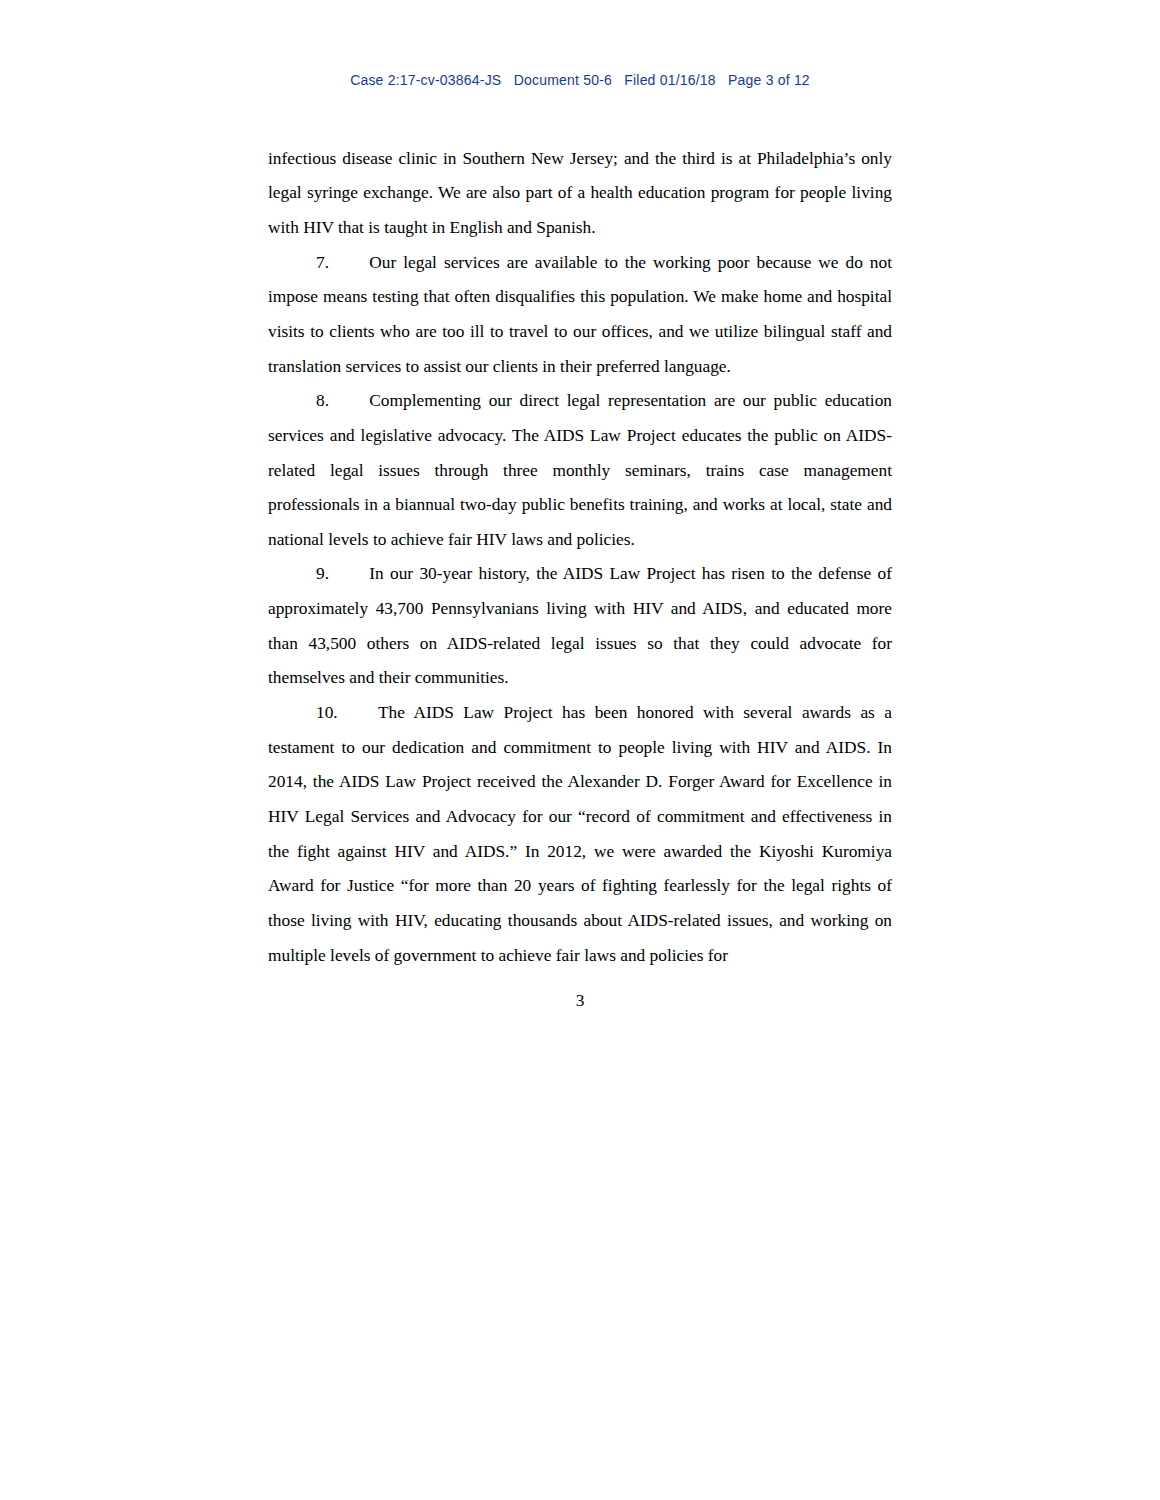Case 2:17-cv-03864-JS Document 50-6 Filed 01/16/18 Page 3 of 12
infectious disease clinic in Southern New Jersey; and the third is at Philadelphia’s only legal syringe exchange. We are also part of a health education program for people living with HIV that is taught in English and Spanish.
7. Our legal services are available to the working poor because we do not impose means testing that often disqualifies this population. We make home and hospital visits to clients who are too ill to travel to our offices, and we utilize bilingual staff and translation services to assist our clients in their preferred language.
8. Complementing our direct legal representation are our public education services and legislative advocacy. The AIDS Law Project educates the public on AIDS-related legal issues through three monthly seminars, trains case management professionals in a biannual two-day public benefits training, and works at local, state and national levels to achieve fair HIV laws and policies.
9. In our 30-year history, the AIDS Law Project has risen to the defense of approximately 43,700 Pennsylvanians living with HIV and AIDS, and educated more than 43,500 others on AIDS-related legal issues so that they could advocate for themselves and their communities.
10. The AIDS Law Project has been honored with several awards as a testament to our dedication and commitment to people living with HIV and AIDS. In 2014, the AIDS Law Project received the Alexander D. Forger Award for Excellence in HIV Legal Services and Advocacy for our “record of commitment and effectiveness in the fight against HIV and AIDS.” In 2012, we were awarded the Kiyoshi Kuromiya Award for Justice “for more than 20 years of fighting fearlessly for the legal rights of those living with HIV, educating thousands about AIDS-related issues, and working on multiple levels of government to achieve fair laws and policies for
3